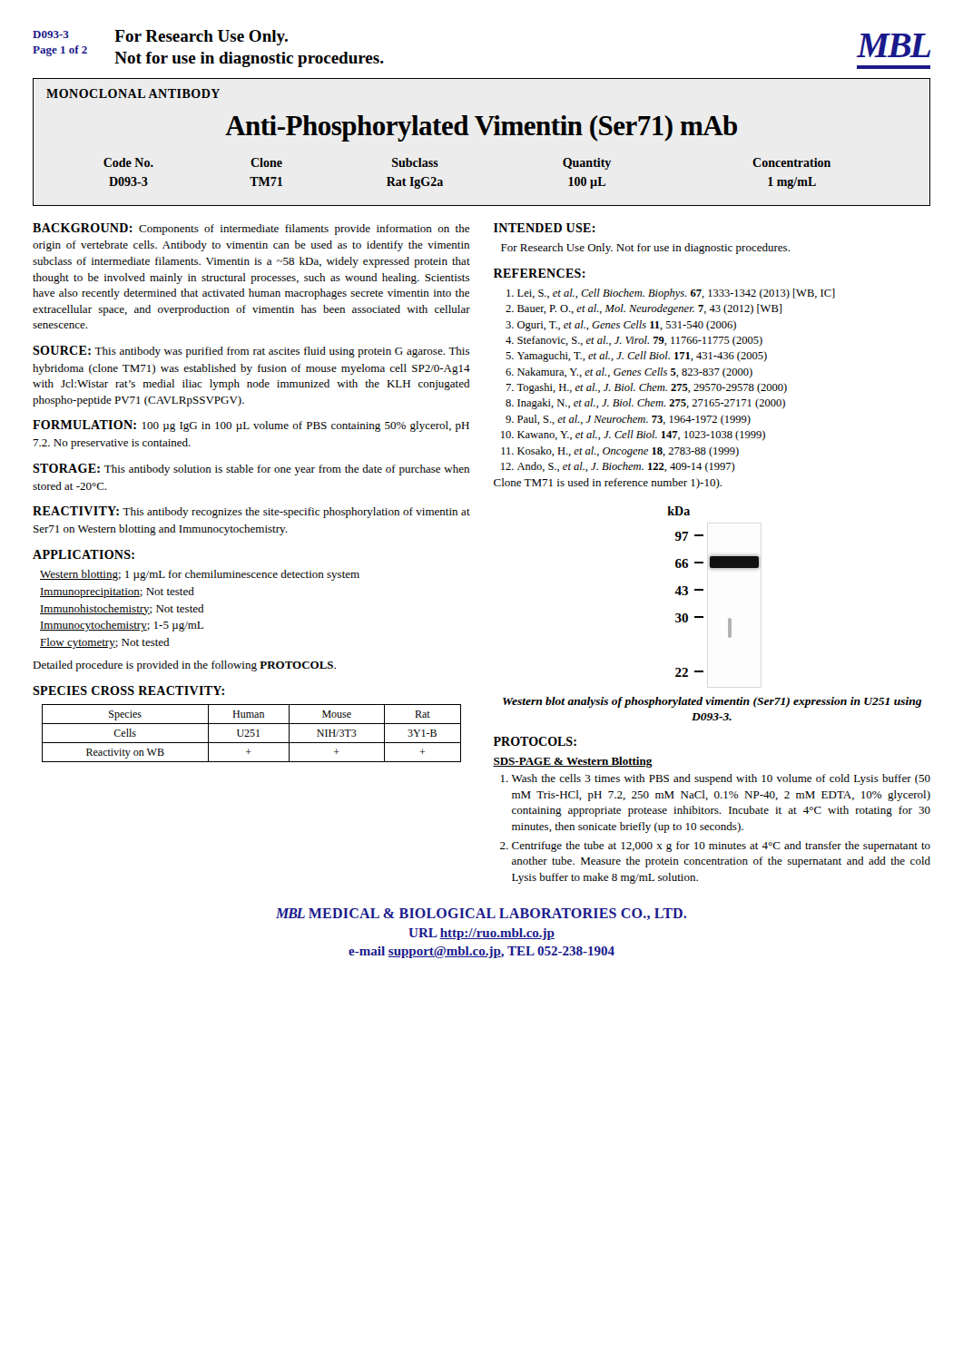D093-3
Page 1 of 2
For Research Use Only.
Not for use in diagnostic procedures.
MBL
MONOCLONAL ANTIBODY
Anti-Phosphorylated Vimentin (Ser71) mAb
| Code No. | Clone | Subclass | Quantity | Concentration |
| --- | --- | --- | --- | --- |
| D093-3 | TM71 | Rat IgG2a | 100 µL | 1 mg/mL |
BACKGROUND: Components of intermediate filaments provide information on the origin of vertebrate cells. Antibody to vimentin can be used as to identify the vimentin subclass of intermediate filaments. Vimentin is a ~58 kDa, widely expressed protein that thought to be involved mainly in structural processes, such as wound healing. Scientists have also recently determined that activated human macrophages secrete vimentin into the extracellular space, and overproduction of vimentin has been associated with cellular senescence.
SOURCE: This antibody was purified from rat ascites fluid using protein G agarose. This hybridoma (clone TM71) was established by fusion of mouse myeloma cell SP2/0-Ag14 with Jcl:Wistar rat’s medial iliac lymph node immunized with the KLH conjugated phospho-peptide PV71 (CAVLRpSSVPGV).
FORMULATION: 100 µg IgG in 100 µL volume of PBS containing 50% glycerol, pH 7.2. No preservative is contained.
STORAGE: This antibody solution is stable for one year from the date of purchase when stored at -20°C.
REACTIVITY: This antibody recognizes the site-specific phosphorylation of vimentin at Ser71 on Western blotting and Immunocytochemistry.
APPLICATIONS:
Western blotting; 1 µg/mL for chemiluminescence detection system
Immunoprecipitation; Not tested
Immunohistochemistry; Not tested
Immunocytochemistry; 1-5 µg/mL
Flow cytometry; Not tested
Detailed procedure is provided in the following PROTOCOLS.
SPECIES CROSS REACTIVITY:
| Species | Human | Mouse | Rat |
| Cells | U251 | NIH/3T3 | 3Y1-B |
| Reactivity on WB | + | + | + |
INTENDED USE:
For Research Use Only. Not for use in diagnostic procedures.
REFERENCES:
Lei, S., et al., Cell Biochem. Biophys. 67, 1333-1342 (2013) [WB, IC]
Bauer, P. O., et al., Mol. Neurodegener. 7, 43 (2012) [WB]
Oguri, T., et al., Genes Cells 11, 531-540 (2006)
Stefanovic, S., et al., J. Virol. 79, 11766-11775 (2005)
Yamaguchi, T., et al., J. Cell Biol. 171, 431-436 (2005)
Nakamura, Y., et al., Genes Cells 5, 823-837 (2000)
Togashi, H., et al., J. Biol. Chem. 275, 29570-29578 (2000)
Inagaki, N., et al., J. Biol. Chem. 275, 27165-27171 (2000)
Paul, S., et al., J Neurochem. 73, 1964-1972 (1999)
Kawano, Y., et al., J. Cell Biol. 147, 1023-1038 (1999)
Kosako, H., et al., Oncogene 18, 2783-88 (1999)
Ando, S., et al., J. Biochem. 122, 409-14 (1997)
Clone TM71 is used in reference number 1)-10).
kDa
97
66
43
30
22
Western blot analysis of phosphorylated vimentin (Ser71) expression in U251 using D093-3.
PROTOCOLS:
SDS-PAGE & Western Blotting
Wash the cells 3 times with PBS and suspend with 10 volume of cold Lysis buffer (50 mM Tris-HCl, pH 7.2, 250 mM NaCl, 0.1% NP-40, 2 mM EDTA, 10% glycerol) containing appropriate protease inhibitors. Incubate it at 4°C with rotating for 30 minutes, then sonicate briefly (up to 10 seconds).
Centrifuge the tube at 12,000 x g for 10 minutes at 4°C and transfer the supernatant to another tube. Measure the protein concentration of the supernatant and add the cold Lysis buffer to make 8 mg/mL solution.
MBL MEDICAL & BIOLOGICAL LABORATORIES CO., LTD.
URL http://ruo.mbl.co.jp
e-mail support@mbl.co.jp, TEL 052-238-1904